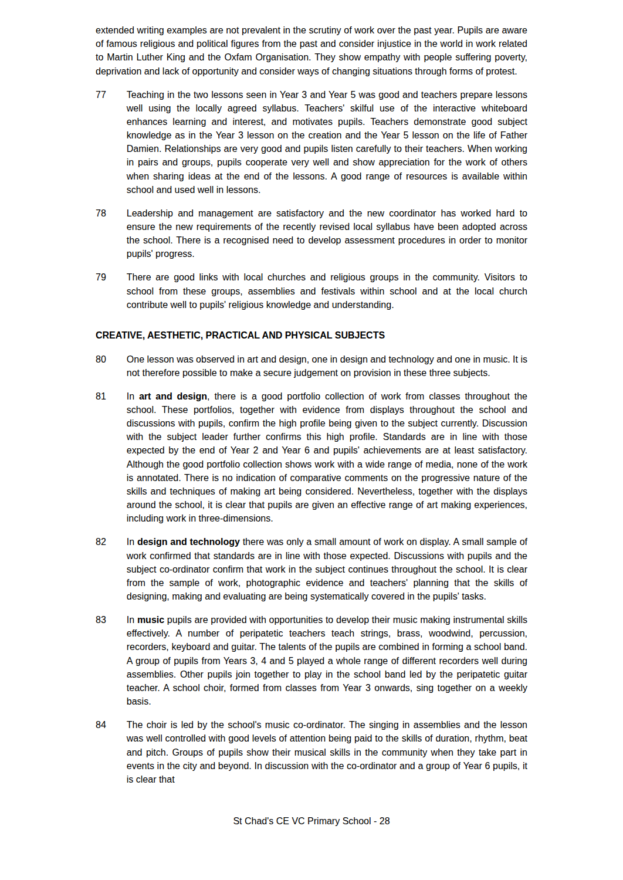extended writing examples are not prevalent in the scrutiny of work over the past year. Pupils are aware of famous religious and political figures from the past and consider injustice in the world in work related to Martin Luther King and the Oxfam Organisation. They show empathy with people suffering poverty, deprivation and lack of opportunity and consider ways of changing situations through forms of protest.
77
Teaching in the two lessons seen in Year 3 and Year 5 was good and teachers prepare lessons well using the locally agreed syllabus. Teachers' skilful use of the interactive whiteboard enhances learning and interest, and motivates pupils. Teachers demonstrate good subject knowledge as in the Year 3 lesson on the creation and the Year 5 lesson on the life of Father Damien. Relationships are very good and pupils listen carefully to their teachers. When working in pairs and groups, pupils cooperate very well and show appreciation for the work of others when sharing ideas at the end of the lessons. A good range of resources is available within school and used well in lessons.
78
Leadership and management are satisfactory and the new coordinator has worked hard to ensure the new requirements of the recently revised local syllabus have been adopted across the school. There is a recognised need to develop assessment procedures in order to monitor pupils' progress.
79
There are good links with local churches and religious groups in the community. Visitors to school from these groups, assemblies and festivals within school and at the local church contribute well to pupils' religious knowledge and understanding.
Creative, Aesthetic, Practical and Physical Subjects
80
One lesson was observed in art and design, one in design and technology and one in music. It is not therefore possible to make a secure judgement on provision in these three subjects.
81
In art and design, there is a good portfolio collection of work from classes throughout the school. These portfolios, together with evidence from displays throughout the school and discussions with pupils, confirm the high profile being given to the subject currently. Discussion with the subject leader further confirms this high profile. Standards are in line with those expected by the end of Year 2 and Year 6 and pupils' achievements are at least satisfactory. Although the good portfolio collection shows work with a wide range of media, none of the work is annotated. There is no indication of comparative comments on the progressive nature of the skills and techniques of making art being considered. Nevertheless, together with the displays around the school, it is clear that pupils are given an effective range of art making experiences, including work in three-dimensions.
82
In design and technology there was only a small amount of work on display. A small sample of work confirmed that standards are in line with those expected. Discussions with pupils and the subject co-ordinator confirm that work in the subject continues throughout the school. It is clear from the sample of work, photographic evidence and teachers' planning that the skills of designing, making and evaluating are being systematically covered in the pupils' tasks.
83
In music pupils are provided with opportunities to develop their music making instrumental skills effectively. A number of peripatetic teachers teach strings, brass, woodwind, percussion, recorders, keyboard and guitar. The talents of the pupils are combined in forming a school band. A group of pupils from Years 3, 4 and 5 played a whole range of different recorders well during assemblies. Other pupils join together to play in the school band led by the peripatetic guitar teacher. A school choir, formed from classes from Year 3 onwards, sing together on a weekly basis.
84
The choir is led by the school's music co-ordinator. The singing in assemblies and the lesson was well controlled with good levels of attention being paid to the skills of duration, rhythm, beat and pitch. Groups of pupils show their musical skills in the community when they take part in events in the city and beyond. In discussion with the co-ordinator and a group of Year 6 pupils, it is clear that
St Chad's CE VC Primary School - 28